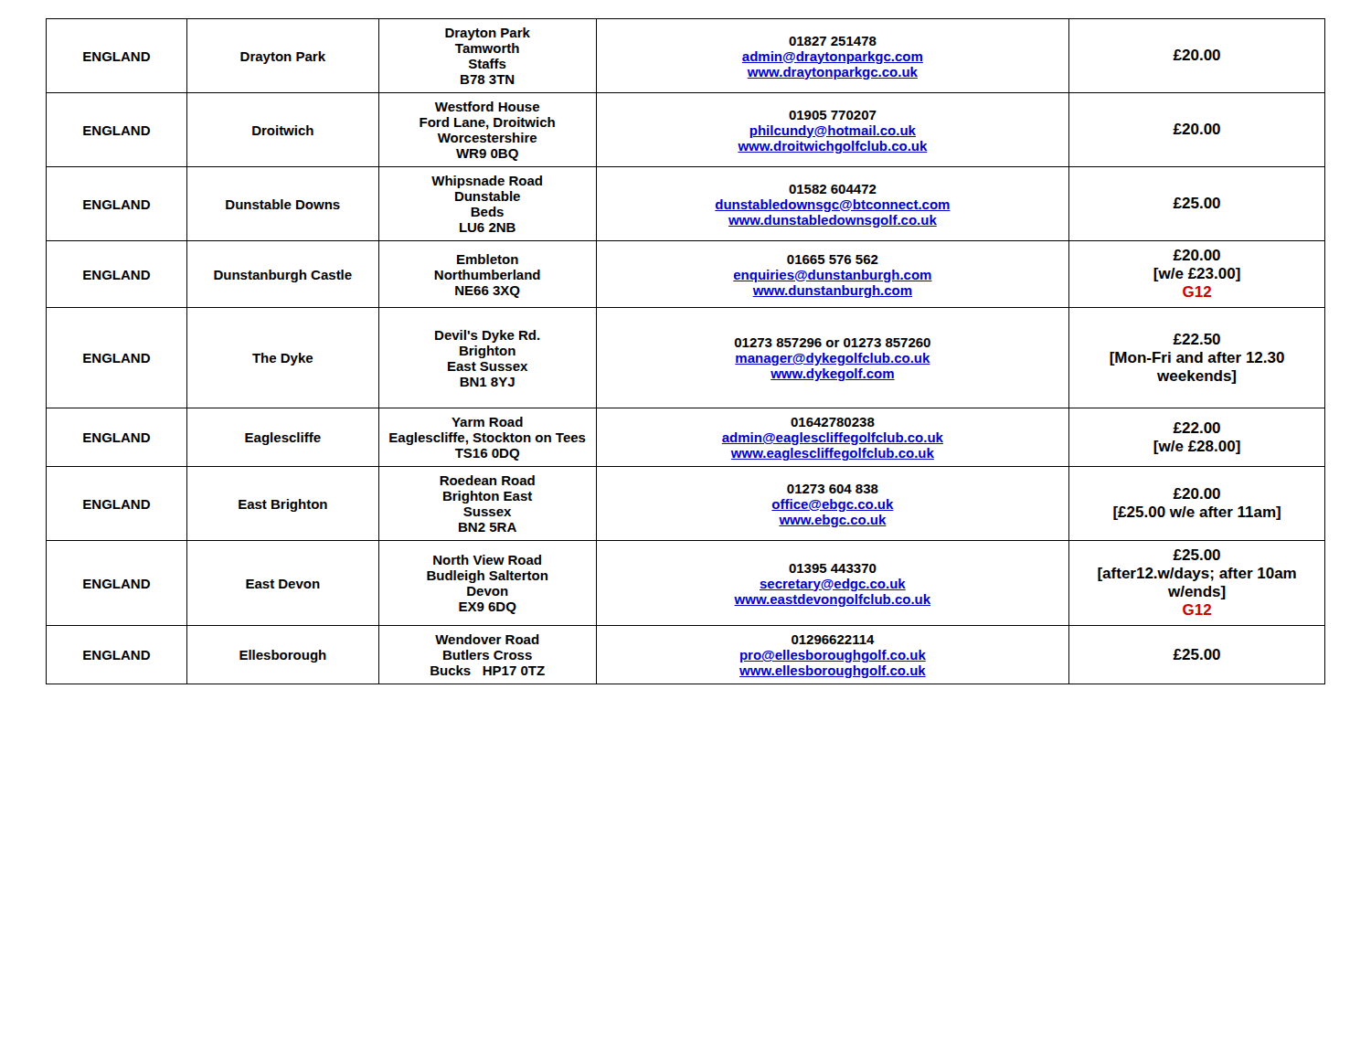| ENGLAND | Drayton Park | Drayton Park Tamworth Staffs B78 3TN | 01827 251478 admin@draytonparkgc.com www.draytonparkgc.co.uk | £20.00 |
| ENGLAND | Droitwich | Westford House Ford Lane, Droitwich Worcestershire WR9 0BQ | 01905 770207 philcundy@hotmail.co.uk www.droitwichgolfclub.co.uk | £20.00 |
| ENGLAND | Dunstable Downs | Whipsnade Road Dunstable Beds LU6 2NB | 01582 604472 dunstabledownsgc@btconnect.com www.dunstabledownsgolf.co.uk | £25.00 |
| ENGLAND | Dunstanburgh Castle | Embleton Northumberland NE66 3XQ | 01665 576 562 enquiries@dunstanburgh.com www.dunstanburgh.com | £20.00 [w/e £23.00] G12 |
| ENGLAND | The Dyke | Devil's Dyke Rd. Brighton East Sussex BN1 8YJ | 01273 857296 or 01273 857260 manager@dykegolfclub.co.uk www.dykegolf.com | £22.50 [Mon-Fri and after 12.30 weekends] |
| ENGLAND | Eaglescliffe | Yarm Road Eaglescliffe, Stockton on Tees TS16 0DQ | 01642780238 admin@eaglescliffegolfclub.co.uk www.eaglescliffegolfclub.co.uk | £22.00 [w/e £28.00] |
| ENGLAND | East Brighton | Roedean Road Brighton East Sussex BN2 5RA | 01273 604 838 office@ebgc.co.uk www.ebgc.co.uk | £20.00 [£25.00 w/e after 11am] |
| ENGLAND | East Devon | North View Road Budleigh Salterton Devon EX9 6DQ | 01395 443370 secretary@edgc.co.uk www.eastdevongolfclub.co.uk | £25.00 [after12.w/days; after 10am w/ends] G12 |
| ENGLAND | Ellesborough | Wendover Road Butlers Cross Bucks HP17 0TZ | 01296622114 pro@ellesboroughgolf.co.uk www.ellesboroughgolf.co.uk | £25.00 |